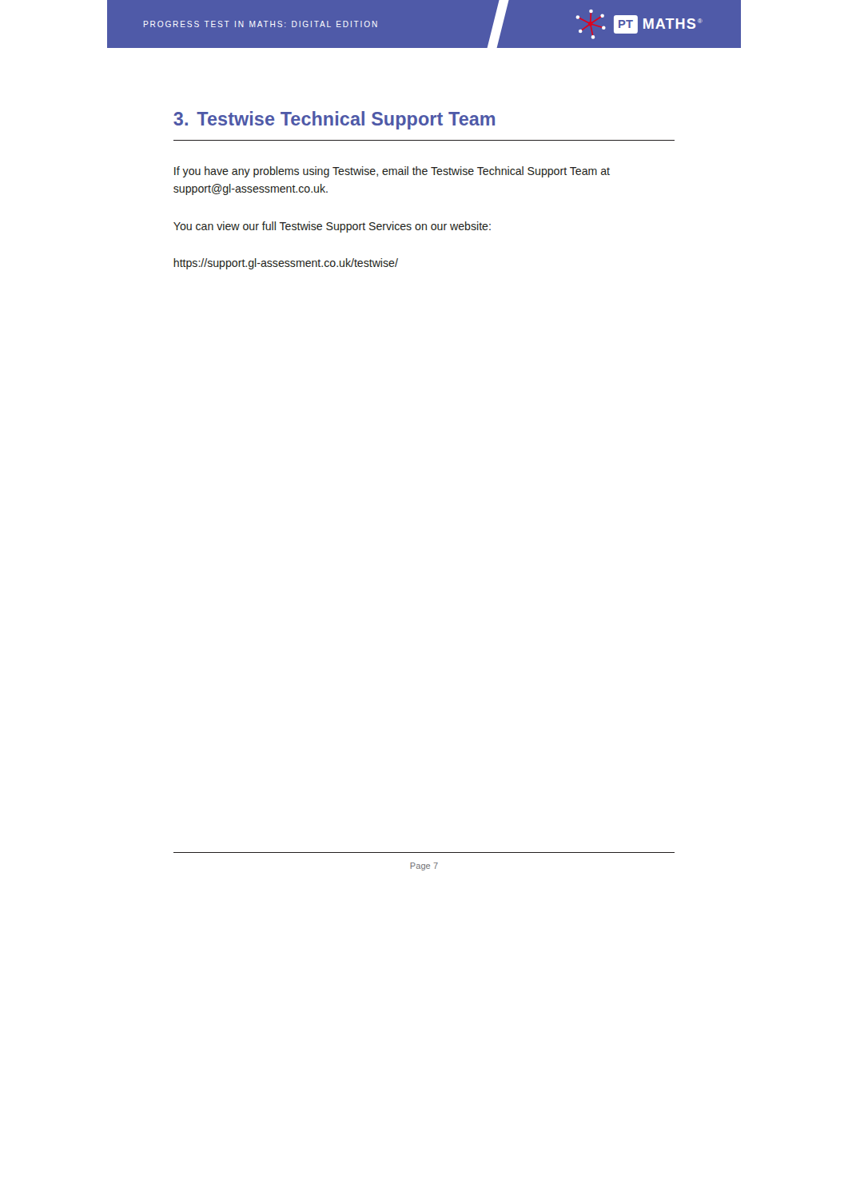Progress Test in Maths: Digital Edition
PT MATHS®
3. Testwise Technical Support Team
If you have any problems using Testwise, email the Testwise Technical Support Team at support@gl-assessment.co.uk.
You can view our full Testwise Support Services on our website:
https://support.gl-assessment.co.uk/testwise/
Page 7